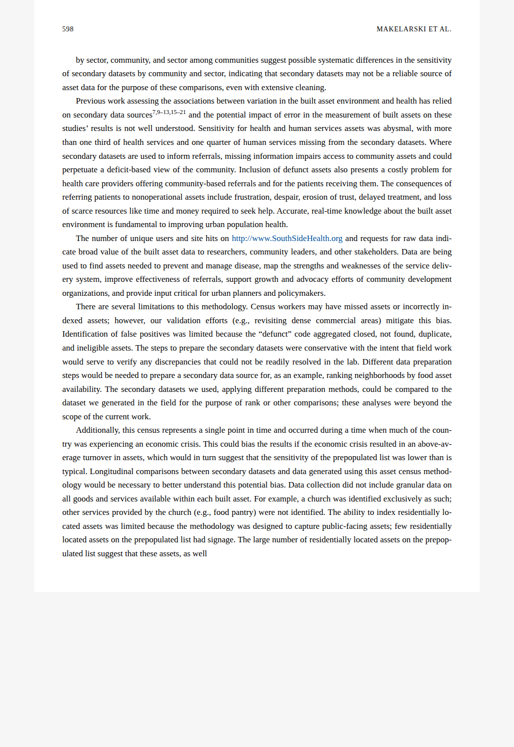598 Makelarski et al.
by sector, community, and sector among communities suggest possible systematic differences in the sensitivity of secondary datasets by community and sector, indicating that secondary datasets may not be a reliable source of asset data for the purpose of these comparisons, even with extensive cleaning.
Previous work assessing the associations between variation in the built asset environment and health has relied on secondary data sources7,9–13,15–21 and the potential impact of error in the measurement of built assets on these studies’ results is not well understood. Sensitivity for health and human services assets was abysmal, with more than one third of health services and one quarter of human services missing from the secondary datasets. Where secondary datasets are used to inform referrals, missing information impairs access to community assets and could perpetuate a deficit-based view of the community. Inclusion of defunct assets also presents a costly problem for health care providers offering community-based referrals and for the patients receiving them. The consequences of referring patients to nonoperational assets include frustration, despair, erosion of trust, delayed treatment, and loss of scarce resources like time and money required to seek help. Accurate, real-time knowledge about the built asset environment is fundamental to improving urban population health.
The number of unique users and site hits on http://www.SouthSideHealth.org and requests for raw data indicate broad value of the built asset data to researchers, community leaders, and other stakeholders. Data are being used to find assets needed to prevent and manage disease, map the strengths and weaknesses of the service delivery system, improve effectiveness of referrals, support growth and advocacy efforts of community development organizations, and provide input critical for urban planners and policymakers.
There are several limitations to this methodology. Census workers may have missed assets or incorrectly indexed assets; however, our validation efforts (e.g., revisiting dense commercial areas) mitigate this bias. Identification of false positives was limited because the “defunct” code aggregated closed, not found, duplicate, and ineligible assets. The steps to prepare the secondary datasets were conservative with the intent that field work would serve to verify any discrepancies that could not be readily resolved in the lab. Different data preparation steps would be needed to prepare a secondary data source for, as an example, ranking neighborhoods by food asset availability. The secondary datasets we used, applying different preparation methods, could be compared to the dataset we generated in the field for the purpose of rank or other comparisons; these analyses were beyond the scope of the current work.
Additionally, this census represents a single point in time and occurred during a time when much of the country was experiencing an economic crisis. This could bias the results if the economic crisis resulted in an above-average turnover in assets, which would in turn suggest that the sensitivity of the prepopulated list was lower than is typical. Longitudinal comparisons between secondary datasets and data generated using this asset census methodology would be necessary to better understand this potential bias. Data collection did not include granular data on all goods and services available within each built asset. For example, a church was identified exclusively as such; other services provided by the church (e.g., food pantry) were not identified. The ability to index residentially located assets was limited because the methodology was designed to capture public-facing assets; few residentially located assets on the prepopulated list had signage. The large number of residentially located assets on the prepopulated list suggest that these assets, as well